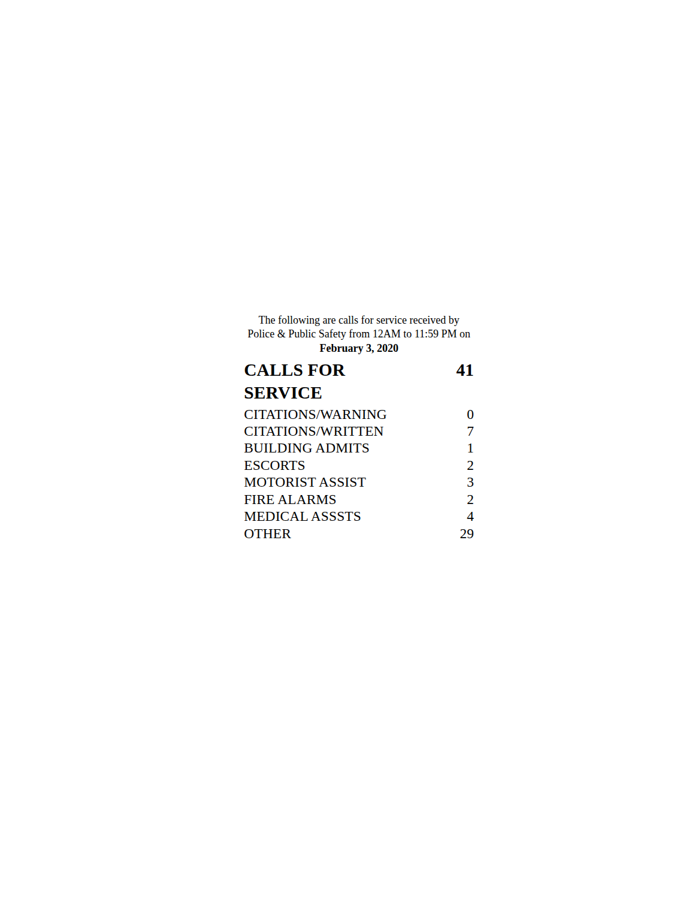The following are calls for service received by Police & Public Safety from 12AM to 11:59 PM on February 3, 2020
| CALLS FOR SERVICE | 41 |
| CITATIONS/WARNING | 0 |
| CITATIONS/WRITTEN | 7 |
| BUILDING ADMITS | 1 |
| ESCORTS | 2 |
| MOTORIST ASSIST | 3 |
| FIRE ALARMS | 2 |
| MEDICAL ASSSTS | 4 |
| OTHER | 29 |